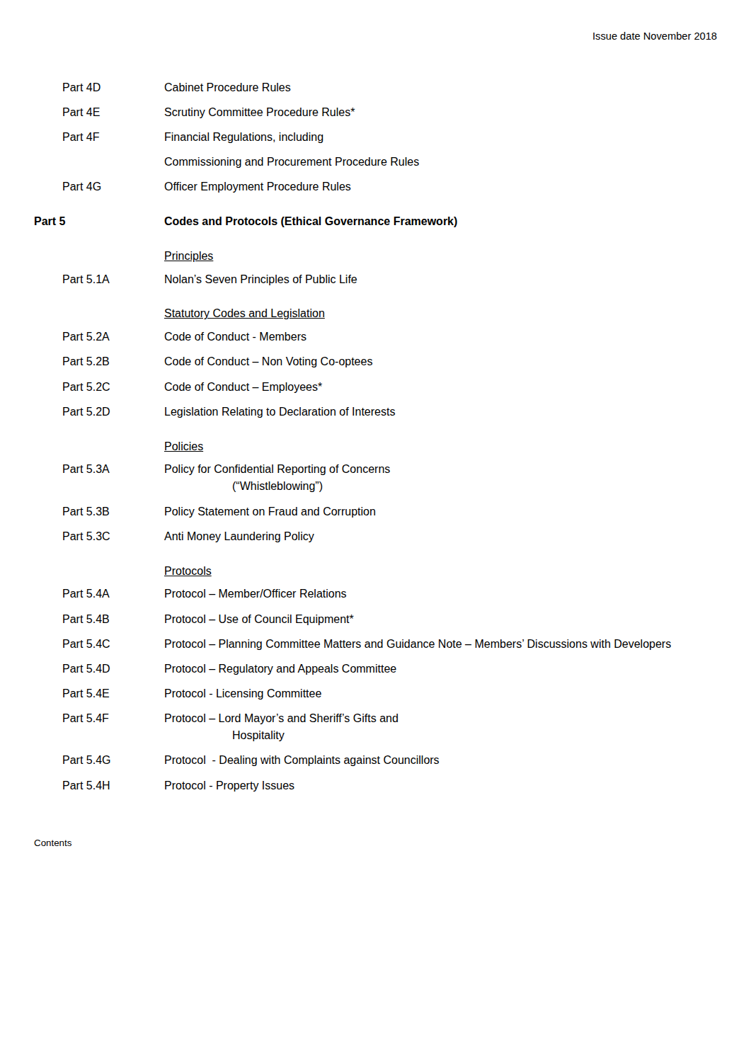Issue date November 2018
| Part 4D | Cabinet Procedure Rules |
| Part 4E | Scrutiny Committee Procedure Rules* |
| Part 4F | Financial Regulations, including |
| | Commissioning and Procurement Procedure Rules |
| Part 4G | Officer Employment Procedure Rules |
| Part 5 | Codes and Protocols (Ethical Governance Framework) |
| | Principles |
| Part 5.1A | Nolan’s Seven Principles of Public Life |
| | Statutory Codes and Legislation |
| Part 5.2A | Code of Conduct - Members |
| Part 5.2B | Code of Conduct – Non Voting Co-optees |
| Part 5.2C | Code of Conduct – Employees* |
| Part 5.2D | Legislation Relating to Declaration of Interests |
| | Policies |
| Part 5.3A | Policy for Confidential Reporting of Concerns (“Whistleblowing”) |
| Part 5.3B | Policy Statement on Fraud and Corruption |
| Part 5.3C | Anti Money Laundering Policy |
| | Protocols |
| Part 5.4A | Protocol – Member/Officer Relations |
| Part 5.4B | Protocol – Use of Council Equipment* |
| Part 5.4C | Protocol – Planning Committee Matters and Guidance Note – Members’ Discussions with Developers |
| Part 5.4D | Protocol – Regulatory and Appeals Committee |
| Part 5.4E | Protocol - Licensing Committee |
| Part 5.4F | Protocol – Lord Mayor’s and Sheriff’s Gifts and Hospitality |
| Part 5.4G | Protocol - Dealing with Complaints against Councillors |
| Part 5.4H | Protocol - Property Issues |
Contents